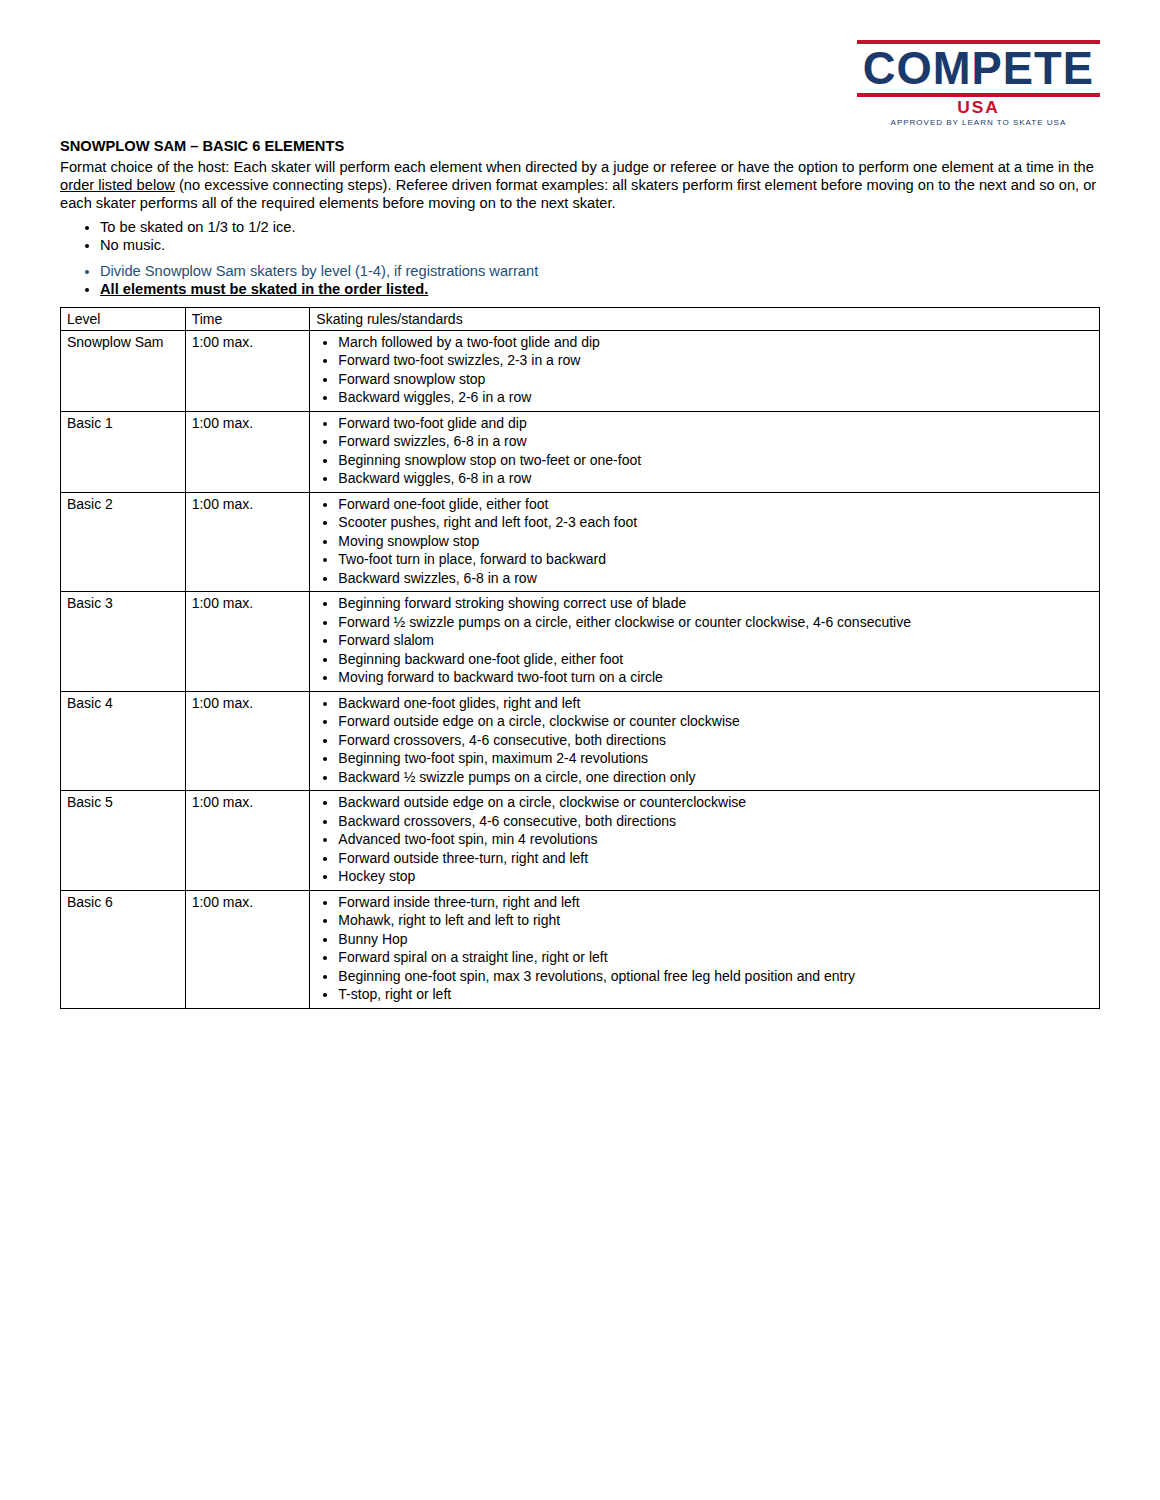COMPETE
USA
APPROVED BY LEARN TO SKATE USA
SNOWPLOW SAM – BASIC 6 ELEMENTS
Format choice of the host: Each skater will perform each element when directed by a judge or referee or have the option to perform one element at a time in the order listed below (no excessive connecting steps). Referee driven format examples: all skaters perform first element before moving on to the next and so on, or each skater performs all of the required elements before moving on to the next skater.
To be skated on 1/3 to 1/2 ice.
No music.
Divide Snowplow Sam skaters by level (1-4), if registrations warrant
All elements must be skated in the order listed.
| Level | Time | Skating rules/standards |
| --- | --- | --- |
| Snowplow Sam | 1:00 max. | March followed by a two-foot glide and dip Forward two-foot swizzles, 2-3 in a row Forward snowplow stop Backward wiggles, 2-6 in a row |
| Basic 1 | 1:00 max. | Forward two-foot glide and dip Forward swizzles, 6-8 in a row Beginning snowplow stop on two-feet or one-foot Backward wiggles, 6-8 in a row |
| Basic 2 | 1:00 max. | Forward one-foot glide, either foot Scooter pushes, right and left foot, 2-3 each foot Moving snowplow stop Two-foot turn in place, forward to backward Backward swizzles, 6-8 in a row |
| Basic 3 | 1:00 max. | Beginning forward stroking showing correct use of blade Forward ½ swizzle pumps on a circle, either clockwise or counter clockwise, 4-6 consecutive Forward slalom Beginning backward one-foot glide, either foot Moving forward to backward two-foot turn on a circle |
| Basic 4 | 1:00 max. | Backward one-foot glides, right and left Forward outside edge on a circle, clockwise or counter clockwise Forward crossovers, 4-6 consecutive, both directions Beginning two-foot spin, maximum 2-4 revolutions Backward ½ swizzle pumps on a circle, one direction only |
| Basic 5 | 1:00 max. | Backward outside edge on a circle, clockwise or counterclockwise Backward crossovers, 4-6 consecutive, both directions Advanced two-foot spin, min 4 revolutions Forward outside three-turn, right and left Hockey stop |
| Basic 6 | 1:00 max. | Forward inside three-turn, right and left Mohawk, right to left and left to right Bunny Hop Forward spiral on a straight line, right or left Beginning one-foot spin, max 3 revolutions, optional free leg held position and entry T-stop, right or left |